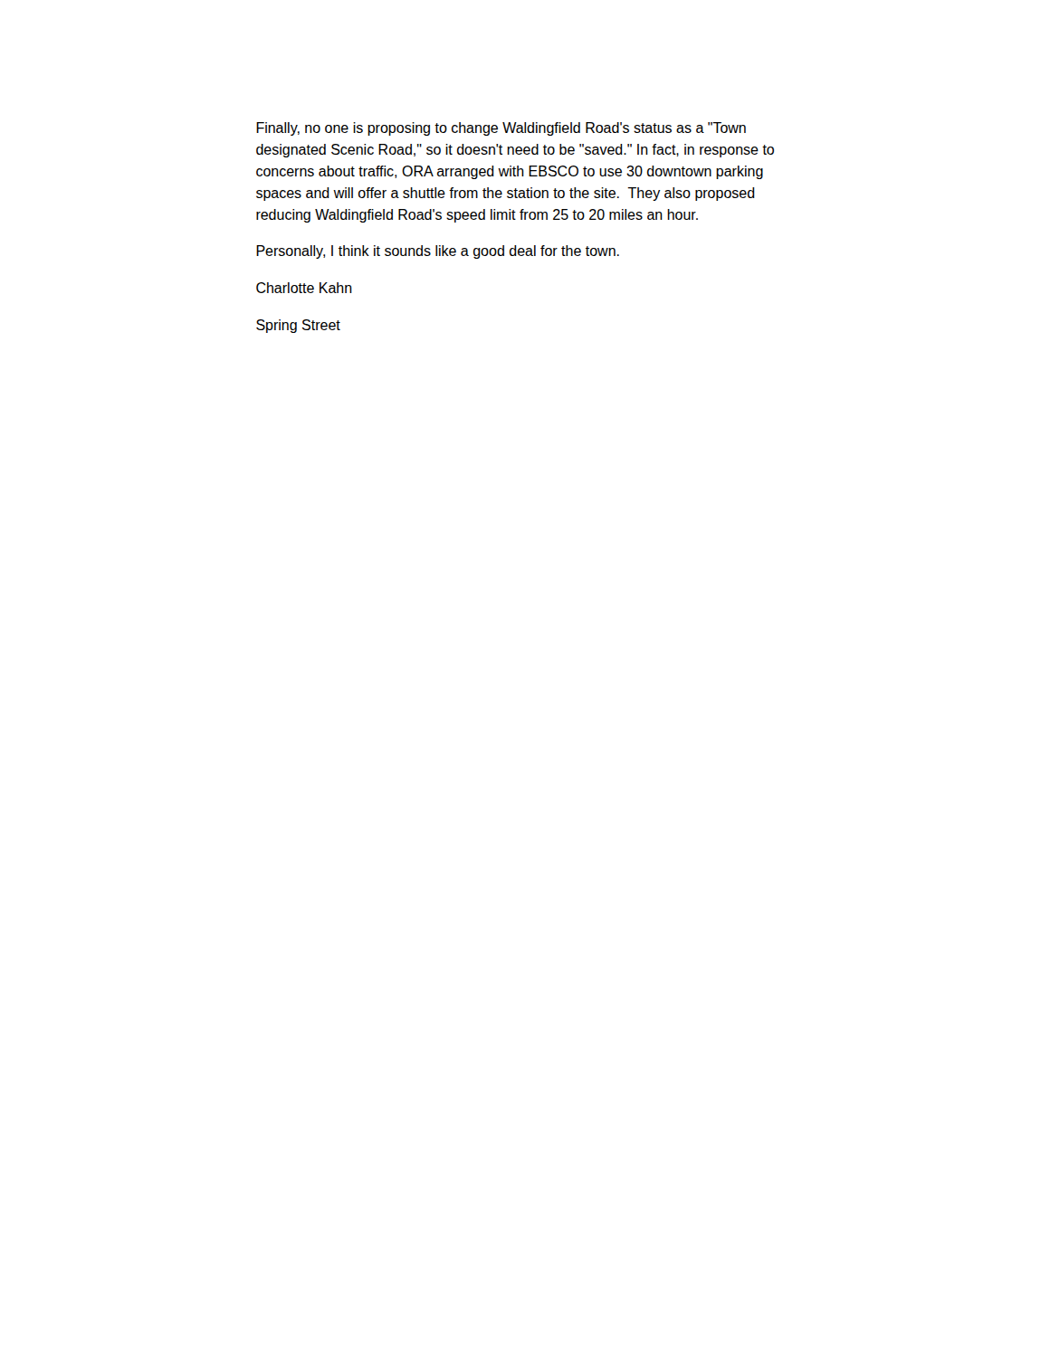Finally, no one is proposing to change Waldingfield Road's status as a "Town designated Scenic Road," so it doesn't need to be "saved." In fact, in response to concerns about traffic, ORA arranged with EBSCO to use 30 downtown parking spaces and will offer a shuttle from the station to the site. They also proposed reducing Waldingfield Road's speed limit from 25 to 20 miles an hour.
Personally, I think it sounds like a good deal for the town.
Charlotte Kahn
Spring Street